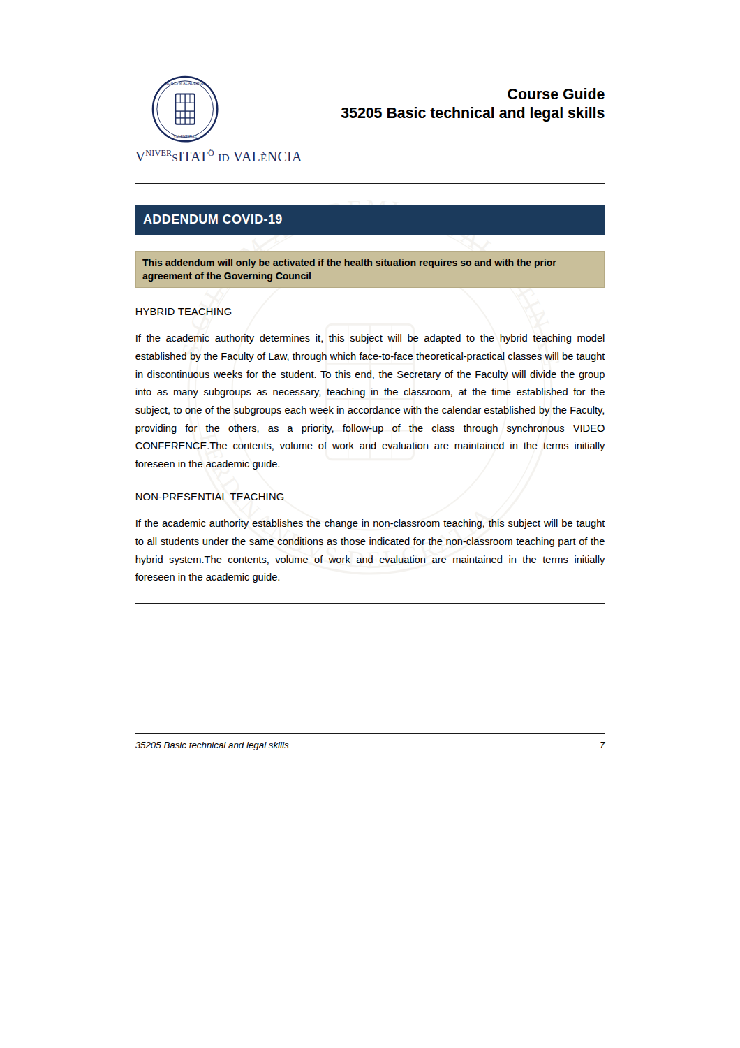SIGILLVM ACADEMIAE VALENTINAE FERDINANDVS DEI GRATIA
SIGILLVM ACADEMIAE VALENTINAE
VNIVER SITATÖ ID VALÈNCIA
Course Guide
35205 Basic technical and legal skills
ADDENDUM COVID-19
This addendum will only be activated if the health situation requires so and with the prior agreement of the Governing Council
HYBRID TEACHING
If the academic authority determines it, this subject will be adapted to the hybrid teaching model established by the Faculty of Law, through which face-to-face theoretical-practical classes will be taught in discontinuous weeks for the student. To this end, the Secretary of the Faculty will divide the group into as many subgroups as necessary, teaching in the classroom, at the time established for the subject, to one of the subgroups each week in accordance with the calendar established by the Faculty, providing for the others, as a priority, follow-up of the class through synchronous VIDEO CONFERENCE.The contents, volume of work and evaluation are maintained in the terms initially foreseen in the academic guide.
NON-PRESENTIAL TEACHING
If the academic authority establishes the change in non-classroom teaching, this subject will be taught to all students under the same conditions as those indicated for the non-classroom teaching part of the hybrid system.The contents, volume of work and evaluation are maintained in the terms initially foreseen in the academic guide.
35205 Basic technical and legal skills 7